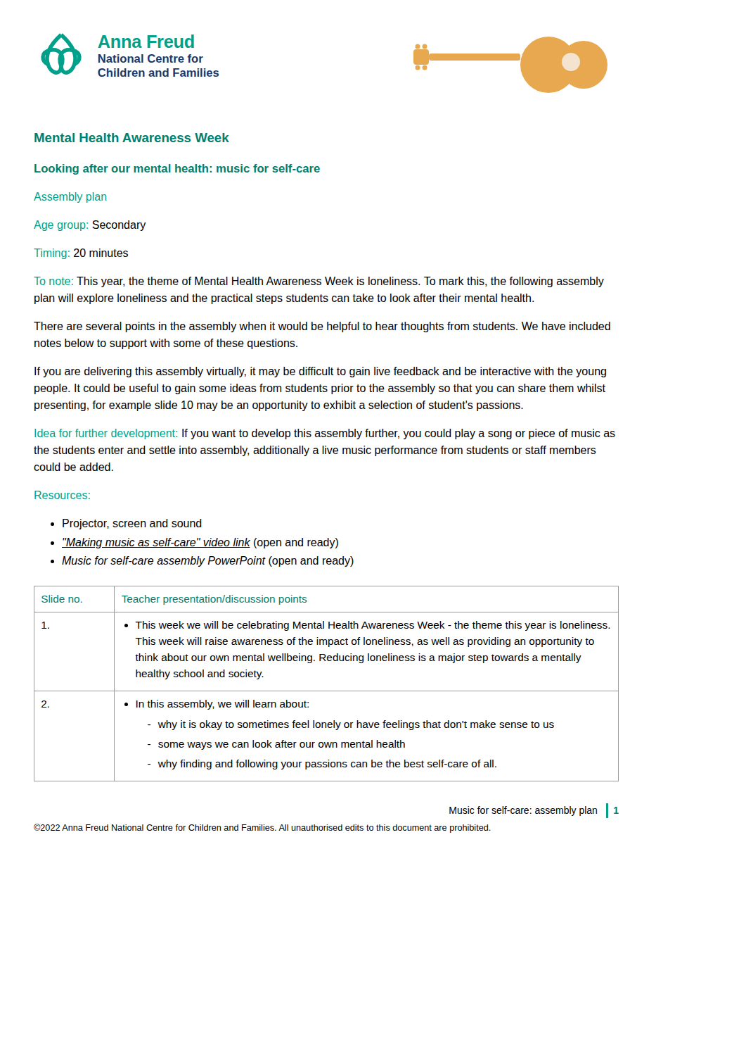Anna Freud
National Centre for
Children and Families
Mental Health Awareness Week
Looking after our mental health: music for self-care
Assembly plan
Age group: Secondary
Timing: 20 minutes
To note: This year, the theme of Mental Health Awareness Week is loneliness. To mark this, the following assembly plan will explore loneliness and the practical steps students can take to look after their mental health.
There are several points in the assembly when it would be helpful to hear thoughts from students. We have included notes below to support with some of these questions.
If you are delivering this assembly virtually, it may be difficult to gain live feedback and be interactive with the young people. It could be useful to gain some ideas from students prior to the assembly so that you can share them whilst presenting, for example slide 10 may be an opportunity to exhibit a selection of student's passions.
Idea for further development: If you want to develop this assembly further, you could play a song or piece of music as the students enter and settle into assembly, additionally a live music performance from students or staff members could be added.
Resources:
Projector, screen and sound
"Making music as self-care" video link (open and ready)
Music for self-care assembly PowerPoint (open and ready)
| Slide no. | Teacher presentation/discussion points |
| --- | --- |
| 1. | This week we will be celebrating Mental Health Awareness Week - the theme this year is loneliness. This week will raise awareness of the impact of loneliness, as well as providing an opportunity to think about our own mental wellbeing. Reducing loneliness is a major step towards a mentally healthy school and society. |
| 2. | In this assembly, we will learn about: why it is okay to sometimes feel lonely or have feelings that don't make sense to us some ways we can look after our own mental health why finding and following your passions can be the best self-care of all. |
Music for self-care: assembly plan 1
©2022 Anna Freud National Centre for Children and Families. All unauthorised edits to this document are prohibited.